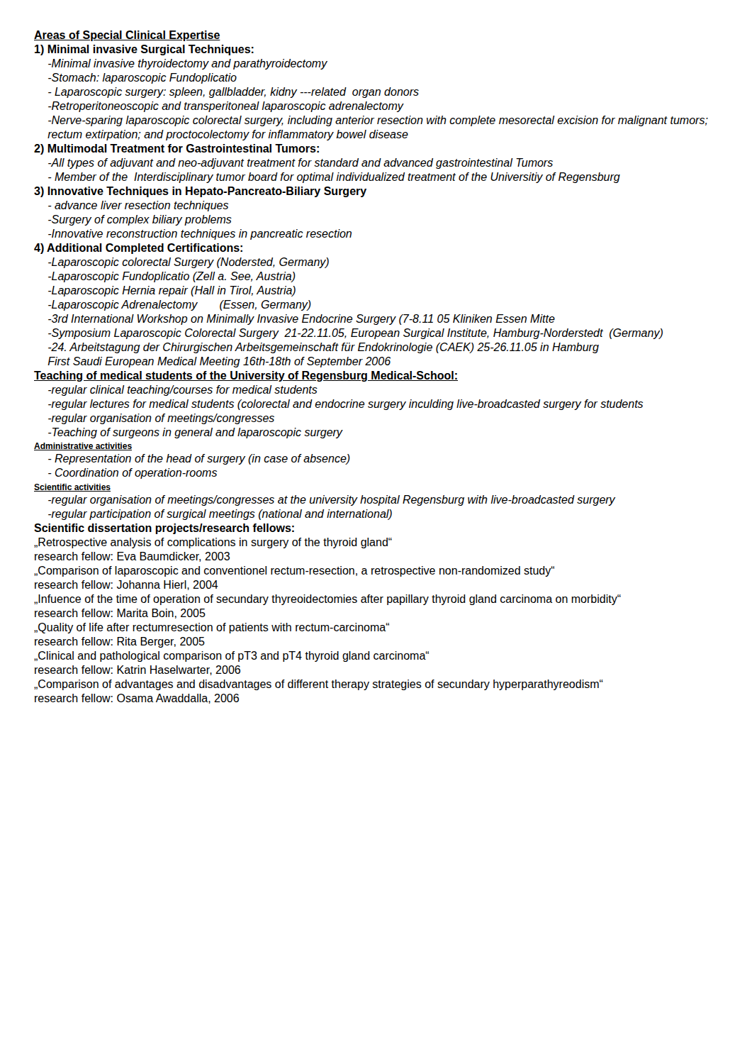Areas of Special Clinical Expertise
1) Minimal invasive Surgical Techniques:
-Minimal invasive thyroidectomy and parathyroidectomy
-Stomach: laparoscopic Fundoplicatio
- Laparoscopic surgery: spleen, gallbladder, kidny ---related organ donors
-Retroperitoneoscopic and transperitoneal laparoscopic adrenalectomy
-Nerve-sparing laparoscopic colorectal surgery, including anterior resection with complete mesorectal excision for malignant tumors; rectum extirpation; and proctocolectomy for inflammatory bowel disease
2) Multimodal Treatment for Gastrointestinal Tumors:
-All types of adjuvant and neo-adjuvant treatment for standard and advanced gastrointestinal Tumors
- Member of the Interdisciplinary tumor board for optimal individualized treatment of the Universitiy of Regensburg
3) Innovative Techniques in Hepato-Pancreato-Biliary Surgery
- advance liver resection techniques
-Surgery of complex biliary problems
-Innovative reconstruction techniques in pancreatic resection
4) Additional Completed Certifications:
-Laparoscopic colorectal Surgery (Nodersted, Germany)
-Laparoscopic Fundoplicatio (Zell a. See, Austria)
-Laparoscopic Hernia repair (Hall in Tirol, Austria)
-Laparoscopic Adrenalectomy (Essen, Germany)
-3rd International Workshop on Minimally Invasive Endocrine Surgery (7-8.11 05 Kliniken Essen Mitte
-Symposium Laparoscopic Colorectal Surgery 21-22.11.05, European Surgical Institute, Hamburg-Norderstedt (Germany)
-24. Arbeitstagung der Chirurgischen Arbeitsgemeinschaft für Endokrinologie (CAEK) 25-26.11.05 in Hamburg
First Saudi European Medical Meeting 16th-18th of September 2006
Teaching of medical students of the University of Regensburg Medical-School:
-regular clinical teaching/courses for medical students
-regular lectures for medical students (colorectal and endocrine surgery inculding live-broadcasted surgery for students
-regular organisation of meetings/congresses
-Teaching of surgeons in general and laparoscopic surgery
Administrative activities
- Representation of the head of surgery (in case of absence)
- Coordination of operation-rooms
Scientific activities
-regular organisation of meetings/congresses at the university hospital Regensburg with live-broadcasted surgery
-regular participation of surgical meetings (national and international)
Scientific dissertation projects/research fellows:
„Retrospective analysis of complications in surgery of the thyroid gland“
research fellow: Eva Baumdicker, 2003
„Comparison of laparoscopic and conventionel rectum-resection, a retrospective non-randomized study“
research fellow: Johanna Hierl, 2004
„Infuence of the time of operation of secundary thyreoidectomies after papillary thyroid gland carcinoma on morbidity“
research fellow: Marita Boin, 2005
„Quality of life after rectumresection of patients with rectum-carcinoma“
research fellow: Rita Berger, 2005
„Clinical and pathological comparison of pT3 and pT4 thyroid gland carcinoma“
research fellow: Katrin Haselwarter, 2006
„Comparison of advantages and disadvantages of different therapy strategies of secundary hyperparathyreodism“
research fellow: Osama Awaddalla, 2006